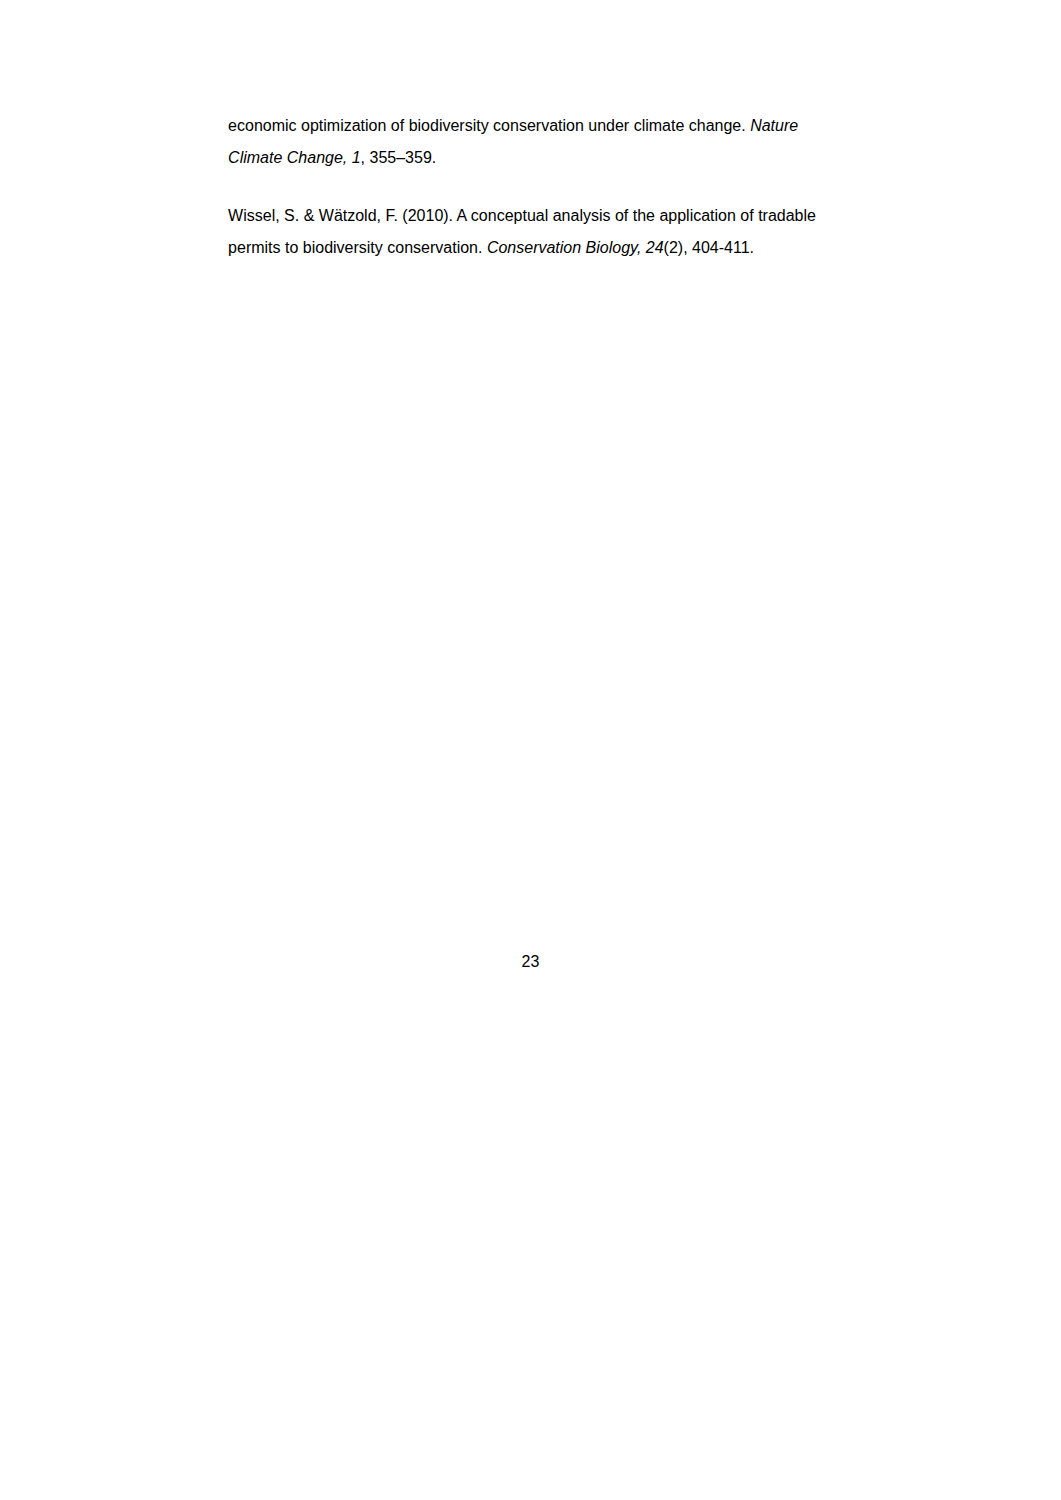economic optimization of biodiversity conservation under climate change. Nature Climate Change, 1, 355–359.
Wissel, S. & Wätzold, F. (2010). A conceptual analysis of the application of tradable permits to biodiversity conservation. Conservation Biology, 24(2), 404-411.
23